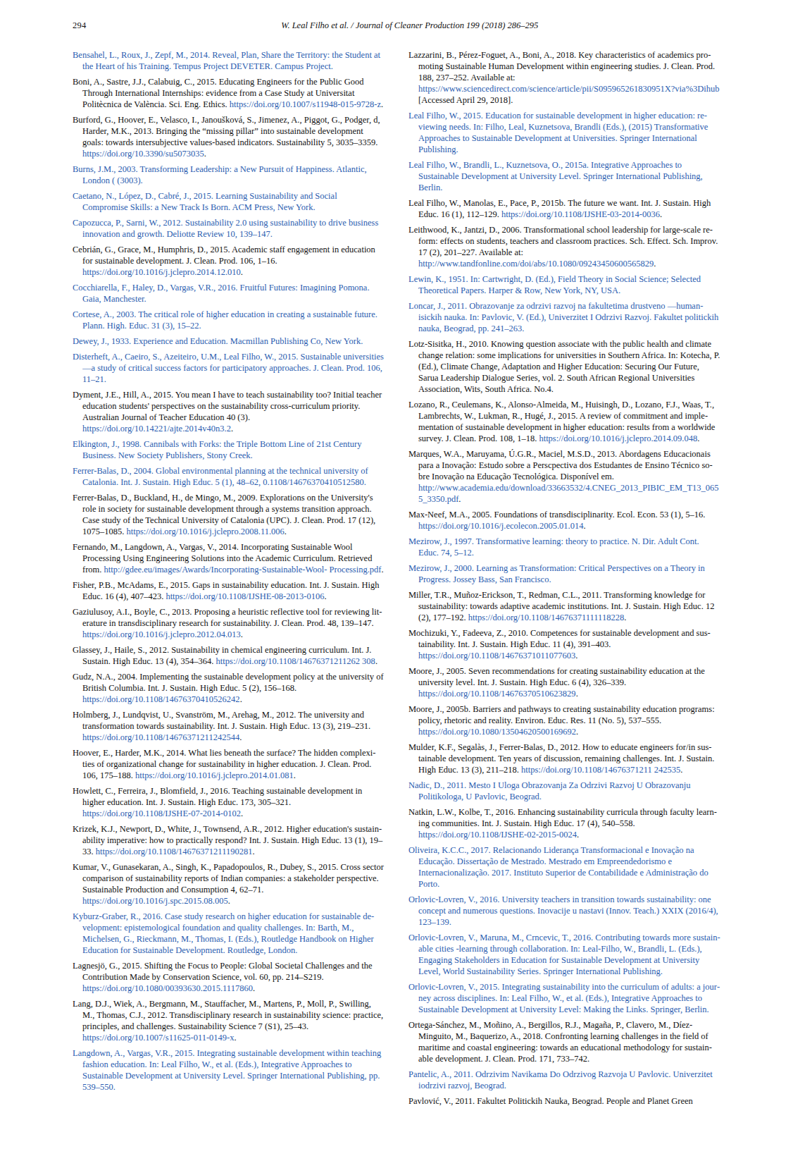294
W. Leal Filho et al. / Journal of Cleaner Production 199 (2018) 286–295
Bensahel, L., Roux, J., Zepf, M., 2014. Reveal, Plan, Share the Territory: the Student at the Heart of his Training. Tempus Project DEVETER. Campus Project.
Boni, A., Sastre, J.J., Calabuig, C., 2015. Educating Engineers for the Public Good Through International Internships: evidence from a Case Study at Universitat Politècnica de València. Sci. Eng. Ethics. https://doi.org/10.1007/s11948-015-9728-z.
Burford, G., Hoover, E., Velasco, I., Janoušková, S., Jimenez, A., Piggot, G., Podger, d, Harder, M.K., 2013. Bringing the “missing pillar” into sustainable development goals: towards intersubjective values-based indicators. Sustainability 5, 3035–3359. https://doi.org/10.3390/su5073035.
Burns, J.M., 2003. Transforming Leadership: a New Pursuit of Happiness. Atlantic, London ( (3003).
Caetano, N., López, D., Cabré, J., 2015. Learning Sustainability and Social Compromise Skills: a New Track Is Born. ACM Press, New York.
Capozucca, P., Sarni, W., 2012. Sustainability 2.0 using sustainability to drive business innovation and growth. Deliotte Review 10, 139–147.
Cebrián, G., Grace, M., Humphris, D., 2015. Academic staff engagement in education for sustainable development. J. Clean. Prod. 106, 1–16. https://doi.org/10.1016/j.jclepro.2014.12.010.
Cocchiarella, F., Haley, D., Vargas, V.R., 2016. Fruitful Futures: Imagining Pomona. Gaia, Manchester.
Cortese, A., 2003. The critical role of higher education in creating a sustainable future. Plann. High. Educ. 31 (3), 15–22.
Dewey, J., 1933. Experience and Education. Macmillan Publishing Co, New York.
Disterheft, A., Caeiro, S., Azeiteiro, U.M., Leal Filho, W., 2015. Sustainable universities—a study of critical success factors for participatory approaches. J. Clean. Prod. 106, 11–21.
Dyment, J.E., Hill, A., 2015. You mean I have to teach sustainability too? Initial teacher education students' perspectives on the sustainability cross-curriculum priority. Australian Journal of Teacher Education 40 (3). https://doi.org/10.14221/ajte.2014v40n3.2.
Elkington, J., 1998. Cannibals with Forks: the Triple Bottom Line of 21st Century Business. New Society Publishers, Stony Creek.
Ferrer-Balas, D., 2004. Global environmental planning at the technical university of Catalonia. Int. J. Sustain. High Educ. 5 (1), 48–62, 0.1108/14676370410512580.
Ferrer-Balas, D., Buckland, H., de Mingo, M., 2009. Explorations on the University's role in society for sustainable development through a systems transition approach. Case study of the Technical University of Catalonia (UPC). J. Clean. Prod. 17 (12), 1075–1085. https://doi.org/10.1016/j.jclepro.2008.11.006.
Fernando, M., Langdown, A., Vargas, V., 2014. Incorporating Sustainable Wool Processing Using Engineering Solutions into the Academic Curriculum. Retrieved from. http://gdee.eu/images/Awards/Incorporating-Sustainable-Wool- Processing.pdf.
Fisher, P.B., McAdams, E., 2015. Gaps in sustainability education. Int. J. Sustain. High Educ. 16 (4), 407–423. https://doi.org/10.1108/IJSHE-08-2013-0106.
Gaziulusoy, A.I., Boyle, C., 2013. Proposing a heuristic reflective tool for reviewing literature in transdisciplinary research for sustainability. J. Clean. Prod. 48, 139–147. https://doi.org/10.1016/j.jclepro.2012.04.013.
Glassey, J., Haile, S., 2012. Sustainability in chemical engineering curriculum. Int. J. Sustain. High Educ. 13 (4), 354–364. https://doi.org/10.1108/14676371211262 308.
Gudz, N.A., 2004. Implementing the sustainable development policy at the university of British Columbia. Int. J. Sustain. High Educ. 5 (2), 156–168. https://doi.org/10.1108/14676370410526242.
Holmberg, J., Lundqvist, U., Svanström, M., Arehag, M., 2012. The university and transformation towards sustainability. Int. J. Sustain. High Educ. 13 (3), 219–231. https://doi.org/10.1108/14676371211242544.
Hoover, E., Harder, M.K., 2014. What lies beneath the surface? The hidden complexities of organizational change for sustainability in higher education. J. Clean. Prod. 106, 175–188. https://doi.org/10.1016/j.jclepro.2014.01.081.
Howlett, C., Ferreira, J., Blomfield, J., 2016. Teaching sustainable development in higher education. Int. J. Sustain. High Educ. 173, 305–321. https://doi.org/10.1108/IJSHE-07-2014-0102.
Krizek, K.J., Newport, D., White, J., Townsend, A.R., 2012. Higher education's sustainability imperative: how to practically respond? Int. J. Sustain. High Educ. 13 (1), 19–33. https://doi.org/10.1108/14676371211190281.
Kumar, V., Gunasekaran, A., Singh, K., Papadopoulos, R., Dubey, S., 2015. Cross sector comparison of sustainability reports of Indian companies: a stakeholder perspective. Sustainable Production and Consumption 4, 62–71. https://doi.org/10.1016/j.spc.2015.08.005.
Kyburz-Graber, R., 2016. Case study research on higher education for sustainable development: epistemological foundation and quality challenges. In: Barth, M., Michelsen, G., Rieckmann, M., Thomas, I. (Eds.), Routledge Handbook on Higher Education for Sustainable Development. Routledge, London.
Lagnesjö, G., 2015. Shifting the Focus to People: Global Societal Challenges and the Contribution Made by Conservation Science, vol. 60, pp. 214–S219. https://doi.org/10.1080/00393630.2015.1117860.
Lang, D.J., Wiek, A., Bergmann, M., Stauffacher, M., Martens, P., Moll, P., Swilling, M., Thomas, C.J., 2012. Transdisciplinary research in sustainability science: practice, principles, and challenges. Sustainability Science 7 (S1), 25–43. https://doi.org/10.1007/s11625-011-0149-x.
Langdown, A., Vargas, V.R., 2015. Integrating sustainable development within teaching fashion education. In: Leal Filho, W., et al. (Eds.), Integrative Approaches to Sustainable Development at University Level. Springer International Publishing, pp. 539–550.
Lazzarini, B., Pérez-Foguet, A., Boni, A., 2018. Key characteristics of academics promoting Sustainable Human Development within engineering studies. J. Clean. Prod. 188, 237–252. Available at: https://www.sciencedirect.com/science/article/pii/S095965261830951X?via%3Dihub [Accessed April 29, 2018].
Leal Filho, W., 2015. Education for sustainable development in higher education: reviewing needs. In: Filho, Leal, Kuznetsova, Brandli (Eds.), (2015) Transformative Approaches to Sustainable Development at Universities. Springer International Publishing.
Leal Filho, W., Brandli, L., Kuznetsova, O., 2015a. Integrative Approaches to Sustainable Development at University Level. Springer International Publishing, Berlin.
Leal Filho, W., Manolas, E., Pace, P., 2015b. The future we want. Int. J. Sustain. High Educ. 16 (1), 112–129. https://doi.org/10.1108/IJSHE-03-2014-0036.
Leithwood, K., Jantzi, D., 2006. Transformational school leadership for large-scale reform: effects on students, teachers and classroom practices. Sch. Effect. Sch. Improv. 17 (2), 201–227. Available at: http://www.tandfonline.com/doi/abs/10.1080/09243450600565829.
Lewin, K., 1951. In: Cartwright, D. (Ed.), Field Theory in Social Science; Selected Theoretical Papers. Harper & Row, New York, NY, USA.
Loncar, J., 2011. Obrazovanje za odrzivi razvoj na fakultetima drustveno —humanisickih nauka. In: Pavlovic, V. (Ed.), Univerzitet I Odrzivi Razvoj. Fakultet politickih nauka, Beograd, pp. 241–263.
Lotz-Sisitka, H., 2010. Knowing question associate with the public health and climate change relation: some implications for universities in Southern Africa. In: Kotecha, P. (Ed.), Climate Change, Adaptation and Higher Education: Securing Our Future, Sarua Leadership Dialogue Series, vol. 2. South African Regional Universities Association, Wits, South Africa. No.4.
Lozano, R., Ceulemans, K., Alonso-Almeida, M., Huisingh, D., Lozano, F.J., Waas, T., Lambrechts, W., Lukman, R., Hugé, J., 2015. A review of commitment and implementation of sustainable development in higher education: results from a worldwide survey. J. Clean. Prod. 108, 1–18. https://doi.org/10.1016/j.jclepro.2014.09.048.
Marques, W.A., Maruyama, Ú.G.R., Maciel, M.S.D., 2013. Abordagens Educacionais para a Inovação: Estudo sobre a Perscpectiva dos Estudantes de Ensino Técnico sobre Inovação na Educação Tecnológica. Disponível em. http://www.academia.edu/download/33663532/4.CNEG_2013_PIBIC_EM_T13_0655_3350.pdf.
Max-Neef, M.A., 2005. Foundations of transdisciplinarity. Ecol. Econ. 53 (1), 5–16. https://doi.org/10.1016/j.ecolecon.2005.01.014.
Mezirow, J., 1997. Transformative learning: theory to practice. N. Dir. Adult Cont. Educ. 74, 5–12.
Mezirow, J., 2000. Learning as Transformation: Critical Perspectives on a Theory in Progress. Jossey Bass, San Francisco.
Miller, T.R., Muñoz-Erickson, T., Redman, C.L., 2011. Transforming knowledge for sustainability: towards adaptive academic institutions. Int. J. Sustain. High Educ. 12 (2), 177–192. https://doi.org/10.1108/14676371111118228.
Mochizuki, Y., Fadeeva, Z., 2010. Competences for sustainable development and sustainability. Int. J. Sustain. High Educ. 11 (4), 391–403. https://doi.org/10.1108/14676371011077603.
Moore, J., 2005. Seven recommendations for creating sustainability education at the university level. Int. J. Sustain. High Educ. 6 (4), 326–339. https://doi.org/10.1108/14676370510623829.
Moore, J., 2005b. Barriers and pathways to creating sustainability education programs: policy, rhetoric and reality. Environ. Educ. Res. 11 (No. 5), 537–555. https://doi.org/10.1080/13504620500169692.
Mulder, K.F., Segalàs, J., Ferrer-Balas, D., 2012. How to educate engineers for/in sustainable development. Ten years of discussion, remaining challenges. Int. J. Sustain. High Educ. 13 (3), 211–218. https://doi.org/10.1108/14676371211 242535.
Nadic, D., 2011. Mesto I Uloga Obrazovanja Za Odrzivi Razvoj U Obrazovanju Politikologa, U Pavlovic, Beograd.
Natkin, L.W., Kolbe, T., 2016. Enhancing sustainability curricula through faculty learning communities. Int. J. Sustain. High Educ. 17 (4), 540–558. https://doi.org/10.1108/IJSHE-02-2015-0024.
Oliveira, K.C.C., 2017. Relacionando Liderança Transformacional e Inovação na Educação. Dissertação de Mestrado. Mestrado em Empreendedorismo e Internacionalização. 2017. Instituto Superior de Contabilidade e Administração do Porto.
Orlovic-Lovren, V., 2016. University teachers in transition towards sustainability: one concept and numerous questions. Inovacije u nastavi (Innov. Teach.) XXIX (2016/4), 123–139.
Orlovic-Lovren, V., Maruna, M., Crncevic, T., 2016. Contributing towards more sustainable cities -learning through collaboration. In: Leal-Filho, W., Brandli, L. (Eds.), Engaging Stakeholders in Education for Sustainable Development at University Level, World Sustainability Series. Springer International Publishing.
Orlovic-Lovren, V., 2015. Integrating sustainability into the curriculum of adults: a journey across disciplines. In: Leal Filho, W., et al. (Eds.), Integrative Approaches to Sustainable Development at University Level: Making the Links. Springer, Berlin.
Ortega-Sánchez, M., Moñino, A., Bergillos, R.J., Magaña, P., Clavero, M., Díez-Minguito, M., Baquerizo, A., 2018. Confronting learning challenges in the field of maritime and coastal engineering: towards an educational methodology for sustainable development. J. Clean. Prod. 171, 733–742.
Pantelic, A., 2011. Odrzivim Navikama Do Odrzivog Razvoja U Pavlovic. Univerzitet iodrzivi razvoj, Beograd.
Pavlović, V., 2011. Fakultet Politickih Nauka, Beograd. People and Planet Green